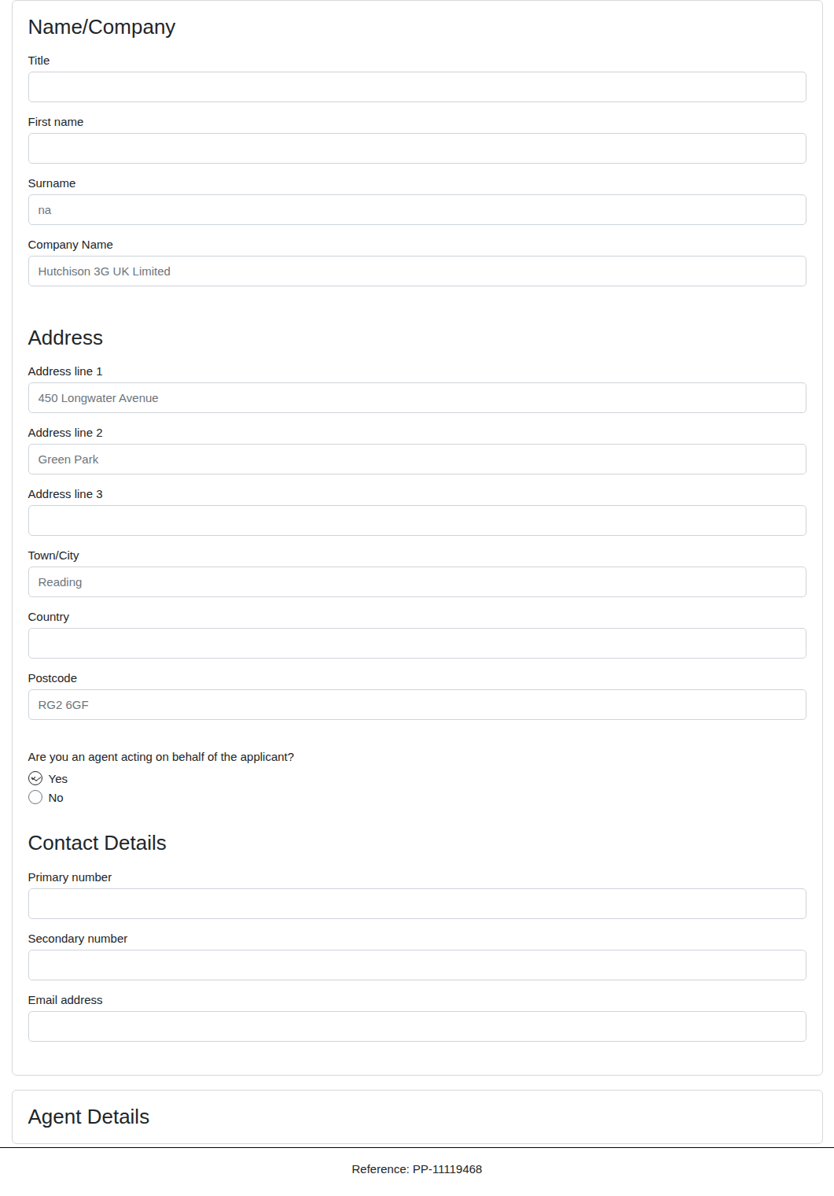Name/Company
Title First name Surname Company Name
Address
Address line 1 Address line 2 Address line 3 Town/City Country Postcode
Are you an agent acting on behalf of the applicant?
Yes
No
Contact Details
Primary number Secondary number Email address
Agent Details
Reference: PP-11119468